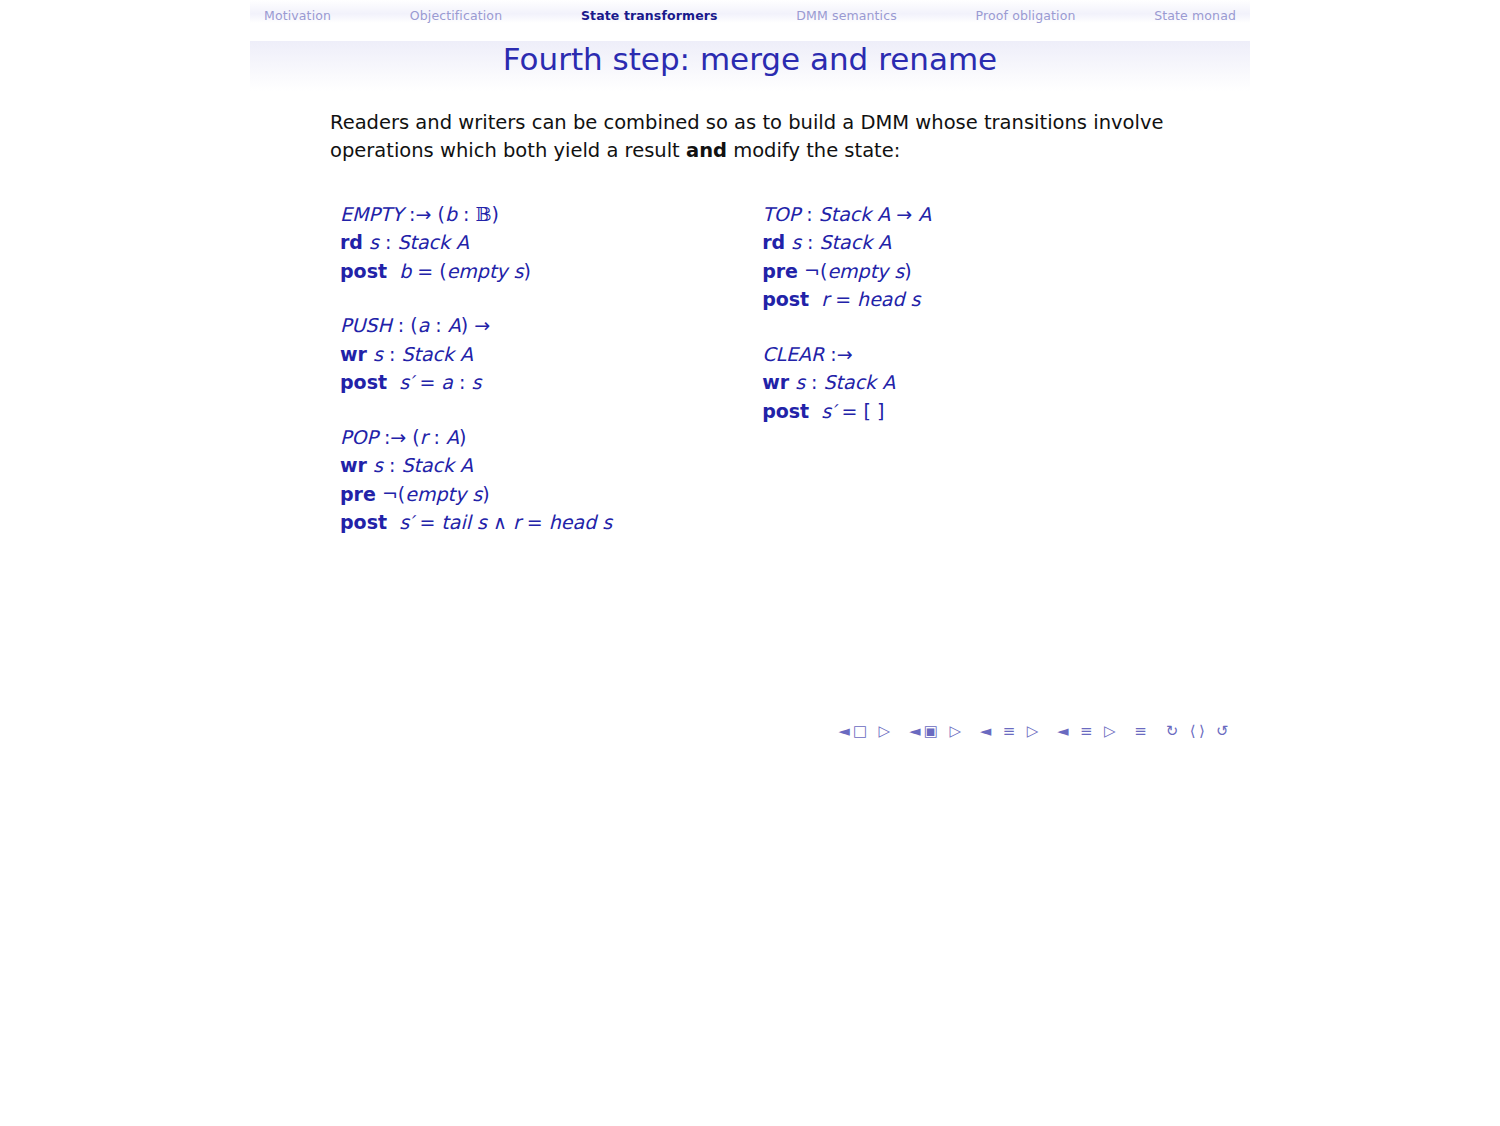Motivation Objectification State transformers DMM semantics Proof obligation State monad
Fourth step: merge and rename
Readers and writers can be combined so as to build a DMM whose transitions involve operations which both yield a result and modify the state:
EMPTY :→ (b : 𝔹)
rd s : Stack A
post b = (empty s)
PUSH : (a : A) →
wr s : Stack A
post s′ = a : s
POP :→ (r : A)
wr s : Stack A
pre ¬(empty s)
post s′ = tail s ∧ r = head s
TOP : Stack A → A
rd s : Stack A
pre ¬(empty s)
post r = head s
CLEAR :→
wr s : Stack A
post s′ = [ ]
◄□ ▷ ◄▣ ▷ ◄ ≡ ▷ ◄ ≡ ▷ ≡ ↻ ⟨⟩ ↺